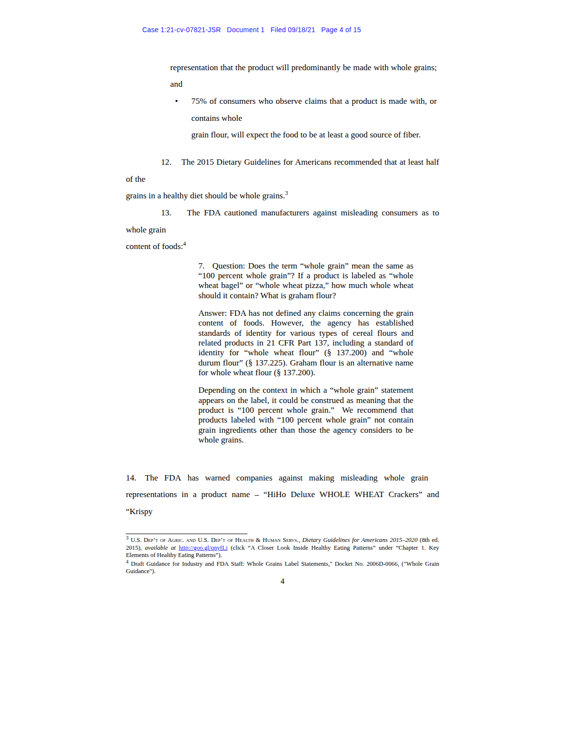Case 1:21-cv-07821-JSR Document 1 Filed 09/18/21 Page 4 of 15
representation that the product will predominantly be made with whole grains; and
•
75% of consumers who observe claims that a product is made with, or contains whole
grain flour, will expect the food to be at least a good source of fiber.
12. The 2015 Dietary Guidelines for Americans recommended that at least half of the
grains in a healthy diet should be whole grains.3
13. The FDA cautioned manufacturers against misleading consumers as to whole grain
content of foods:4
7. Question: Does the term “whole grain” mean the same as “100 percent whole grain”? If a product is labeled as “whole wheat bagel” or “whole wheat pizza,” how much whole wheat should it contain? What is graham flour?
Answer: FDA has not defined any claims concerning the grain content of foods. However, the agency has established standards of identity for various types of cereal flours and related products in 21 CFR Part 137, including a standard of identity for “whole wheat flour” (§ 137.200) and “whole durum flour” (§ 137.225). Graham flour is an alternative name for whole wheat flour (§ 137.200).
Depending on the context in which a “whole grain” statement appears on the label, it could be construed as meaning that the product is “100 percent whole grain.” We recommend that products labeled with “100 percent whole grain” not contain grain ingredients other than those the agency considers to be whole grains.
14. The FDA has warned companies against making misleading whole grain
representations in a product name – “HiHo Deluxe WHOLE WHEAT Crackers” and “Krispy
3 U.S. Dep’t of Agric. and U.S. Dep’t of Health & Human Servs., Dietary Guidelines for Americans 2015–2020 (8th ed. 2015), available at http://goo.gl/qnyfLi (click “A Closer Look Inside Healthy Eating Patterns” under “Chapter 1. Key Elements of Healthy Eating Patterns”).
4 Draft Guidance for Industry and FDA Staff: Whole Grains Label Statements," Docket No. 2006D-0066, ("Whole Grain Guidance").
4